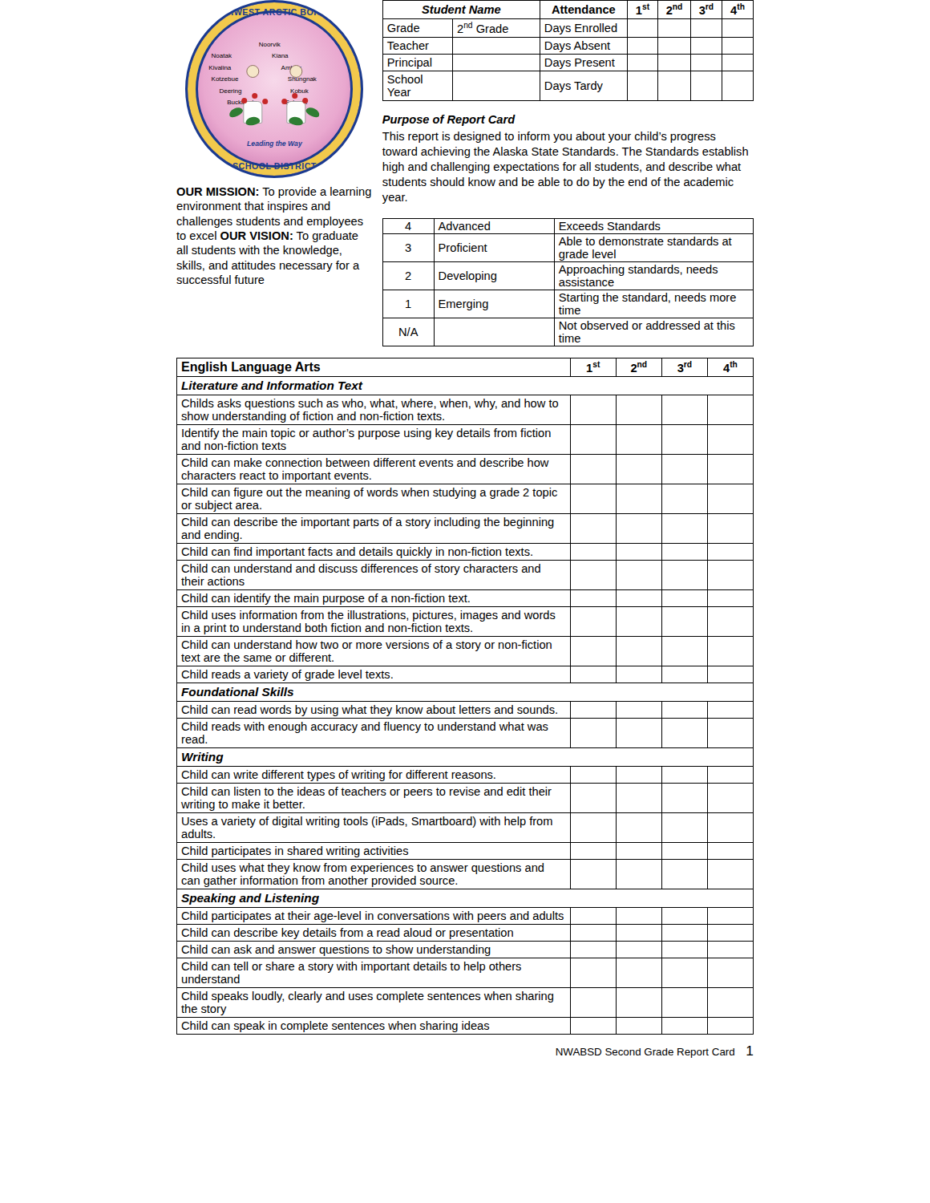NORTHWEST ARCTIC BOROUGH SCHOOL DISTRICT
Noorvik Noatak Kiana Kivalina Ambler Kotzebue Shungnak Deering Kobuk Buckland Selawik
Leading the Way
OUR MISSION: To provide a learning environment that inspires and challenges students and employees to excel OUR VISION: To graduate all students with the knowledge, skills, and attitudes necessary for a successful future
| Student Name | Attendance | 1 st | 2 nd | 3 rd | 4 th |
| --- | --- | --- | --- | --- | --- |
| Grade | 2 nd Grade | Days Enrolled | | | | |
| Teacher | | Days Absent | | | | |
| Principal | | Days Present | | | | |
| School Year | | Days Tardy | | | | |
Purpose of Report Card
This report is designed to inform you about your child’s progress toward achieving the Alaska State Standards. The Standards establish high and challenging expectations for all students, and describe what students should know and be able to do by the end of the academic year.
| 4 | Advanced | Exceeds Standards |
| 3 | Proficient | Able to demonstrate standards at grade level |
| 2 | Developing | Approaching standards, needs assistance |
| 1 | Emerging | Starting the standard, needs more time |
| N/A | | Not observed or addressed at this time |
| English Language Arts | 1 st | 2 nd | 3 rd | 4 th |
| --- | --- | --- | --- | --- |
| Literature and Information Text |
| Childs asks questions such as who, what, where, when, why, and how to show understanding of fiction and non-fiction texts. | | | | |
| Identify the main topic or author’s purpose using key details from fiction and non-fiction texts | | | | |
| Child can make connection between different events and describe how characters react to important events. | | | | |
| Child can figure out the meaning of words when studying a grade 2 topic or subject area. | | | | |
| Child can describe the important parts of a story including the beginning and ending. | | | | |
| Child can find important facts and details quickly in non-fiction texts. | | | | |
| Child can understand and discuss differences of story characters and their actions | | | | |
| Child can identify the main purpose of a non-fiction text. | | | | |
| Child uses information from the illustrations, pictures, images and words in a print to understand both fiction and non-fiction texts. | | | | |
| Child can understand how two or more versions of a story or non-fiction text are the same or different. | | | | |
| Child reads a variety of grade level texts. | | | | |
| Foundational Skills |
| Child can read words by using what they know about letters and sounds. | | | | |
| Child reads with enough accuracy and fluency to understand what was read. | | | | |
| Writing |
| Child can write different types of writing for different reasons. | | | | |
| Child can listen to the ideas of teachers or peers to revise and edit their writing to make it better. | | | | |
| Uses a variety of digital writing tools (iPads, Smartboard) with help from adults. | | | | |
| Child participates in shared writing activities | | | | |
| Child uses what they know from experiences to answer questions and can gather information from another provided source. | | | | |
| Speaking and Listening |
| Child participates at their age-level in conversations with peers and adults | | | | |
| Child can describe key details from a read aloud or presentation | | | | |
| Child can ask and answer questions to show understanding | | | | |
| Child can tell or share a story with important details to help others understand | | | | |
| Child speaks loudly, clearly and uses complete sentences when sharing the story | | | | |
| Child can speak in complete sentences when sharing ideas | | | | |
NWABSD Second Grade Report Card 1